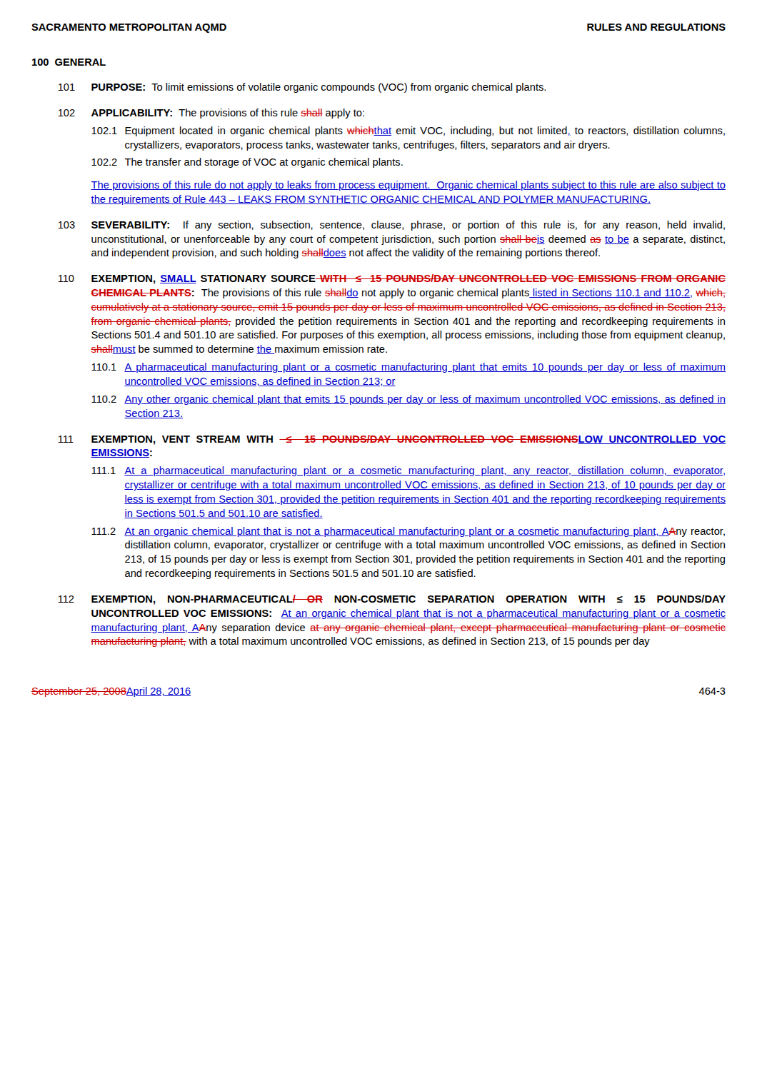SACRAMENTO METROPOLITAN AQMD RULES AND REGULATIONS
100 GENERAL
101
PURPOSE: To limit emissions of volatile organic compounds (VOC) from organic chemical plants.
102
APPLICABILITY: The provisions of this rule shall apply to:
102.1
Equipment located in organic chemical plants which that emit VOC, including, but not limited, to reactors, distillation columns, crystallizers, evaporators, process tanks, wastewater tanks, centrifuges, filters, separators and air dryers.
102.2
The transfer and storage of VOC at organic chemical plants.
The provisions of this rule do not apply to leaks from process equipment. Organic chemical plants subject to this rule are also subject to the requirements of Rule 443 – LEAKS FROM SYNTHETIC ORGANIC CHEMICAL AND POLYMER MANUFACTURING.
103
SEVERABILITY: If any section, subsection, sentence, clause, phrase, or portion of this rule is, for any reason, held invalid, unconstitutional, or unenforceable by any court of competent jurisdiction, such portion shall be is deemed as to be a separate, distinct, and independent provision, and such holding shall does not affect the validity of the remaining portions thereof.
110
EXEMPTION, SMALL STATIONARY SOURCE WITH ≤ 15 POUNDS/DAY UNCONTROLLED VOC EMISSIONS FROM ORGANIC CHEMICAL PLANTS: The provisions of this rule shall do not apply to organic chemical plants listed in Sections 110.1 and 110.2, which, cumulatively at a stationary source, emit 15 pounds per day or less of maximum uncontrolled VOC emissions, as defined in Section 213, from organic chemical plants, provided the petition requirements in Section 401 and the reporting and recordkeeping requirements in Sections 501.4 and 501.10 are satisfied. For purposes of this exemption, all process emissions, including those from equipment cleanup, shall must be summed to determine the maximum emission rate.
110.1
A pharmaceutical manufacturing plant or a cosmetic manufacturing plant that emits 10 pounds per day or less of maximum uncontrolled VOC emissions, as defined in Section 213; or
110.2
Any other organic chemical plant that emits 15 pounds per day or less of maximum uncontrolled VOC emissions, as defined in Section 213.
111
EXEMPTION, VENT STREAM WITH ≤ 15 POUNDS/DAY UNCONTROLLED VOC EMISSIONS LOW UNCONTROLLED VOC EMISSIONS:
111.1
At a pharmaceutical manufacturing plant or a cosmetic manufacturing plant, any reactor, distillation column, evaporator, crystallizer or centrifuge with a total maximum uncontrolled VOC emissions, as defined in Section 213, of 10 pounds per day or less is exempt from Section 301, provided the petition requirements in Section 401 and the reporting recordkeeping requirements in Sections 501.5 and 501.10 are satisfied.
111.2
At an organic chemical plant that is not a pharmaceutical manufacturing plant or a cosmetic manufacturing plant, A Any reactor, distillation column, evaporator, crystallizer or centrifuge with a total maximum uncontrolled VOC emissions, as defined in Section 213, of 15 pounds per day or less is exempt from Section 301, provided the petition requirements in Section 401 and the reporting and recordkeeping requirements in Sections 501.5 and 501.10 are satisfied.
112
EXEMPTION, NON-PHARMACEUTICAL/ OR NON-COSMETIC SEPARATION OPERATION WITH ≤ 15 POUNDS/DAY UNCONTROLLED VOC EMISSIONS: At an organic chemical plant that is not a pharmaceutical manufacturing plant or a cosmetic manufacturing plant, A Any separation device at any organic chemical plant, except pharmaceutical manufacturing plant or cosmetic manufacturing plant, with a total maximum uncontrolled VOC emissions, as defined in Section 213, of 15 pounds per day
September 25, 2008 April 28, 2016 464-3